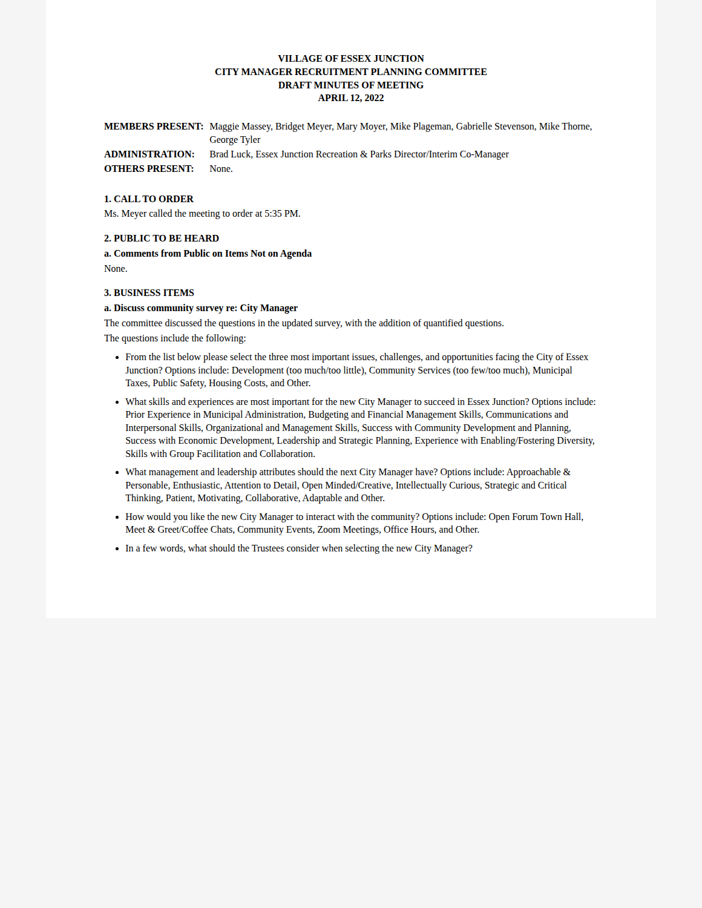VILLAGE OF ESSEX JUNCTION
CITY MANAGER RECRUITMENT PLANNING COMMITTEE
DRAFT MINUTES OF MEETING
APRIL 12, 2022
| MEMBERS PRESENT: | Maggie Massey, Bridget Meyer, Mary Moyer, Mike Plageman, Gabrielle Stevenson, Mike Thorne, George Tyler |
| ADMINISTRATION: | Brad Luck, Essex Junction Recreation & Parks Director/Interim Co-Manager |
| OTHERS PRESENT: | None. |
1. Call to Order
Ms. Meyer called the meeting to order at 5:35 PM.
2. Public to be Heard
a. Comments from Public on Items Not on Agenda
None.
3. Business Items
a. Discuss community survey re: City Manager
The committee discussed the questions in the updated survey, with the addition of quantified questions.
The questions include the following:
From the list below please select the three most important issues, challenges, and opportunities facing the City of Essex Junction? Options include: Development (too much/too little), Community Services (too few/too much), Municipal Taxes, Public Safety, Housing Costs, and Other.
What skills and experiences are most important for the new City Manager to succeed in Essex Junction? Options include: Prior Experience in Municipal Administration, Budgeting and Financial Management Skills, Communications and Interpersonal Skills, Organizational and Management Skills, Success with Community Development and Planning, Success with Economic Development, Leadership and Strategic Planning, Experience with Enabling/Fostering Diversity, Skills with Group Facilitation and Collaboration.
What management and leadership attributes should the next City Manager have? Options include: Approachable & Personable, Enthusiastic, Attention to Detail, Open Minded/Creative, Intellectually Curious, Strategic and Critical Thinking, Patient, Motivating, Collaborative, Adaptable and Other.
How would you like the new City Manager to interact with the community? Options include: Open Forum Town Hall, Meet & Greet/Coffee Chats, Community Events, Zoom Meetings, Office Hours, and Other.
In a few words, what should the Trustees consider when selecting the new City Manager?